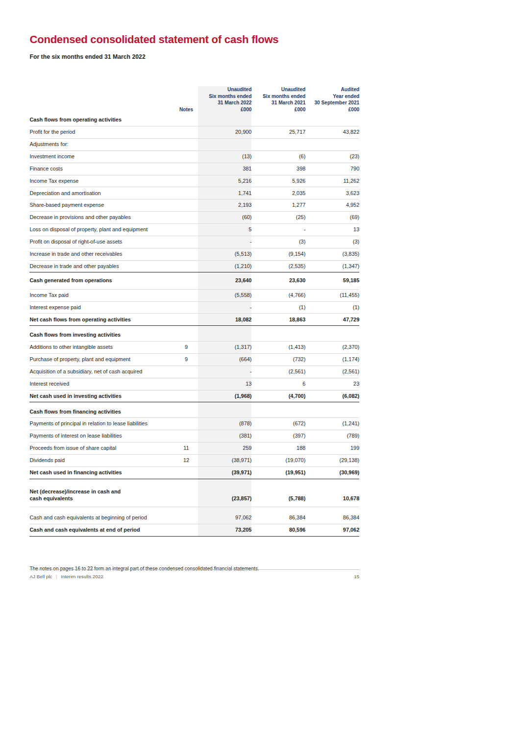Condensed consolidated statement of cash flows
For the six months ended 31 March 2022
| | Notes | Unaudited Six months ended 31 March 2022 £000 | Unaudited Six months ended 31 March 2021 £000 | Audited Year ended 30 September 2021 £000 |
| --- | --- | --- | --- | --- |
| Cash flows from operating activities | | | | |
| Profit for the period | | 20,900 | 25,717 | 43,822 |
| Adjustments for: | | | | |
| Investment income | | (13) | (6) | (23) |
| Finance costs | | 381 | 398 | 790 |
| Income Tax expense | | 5,216 | 5,926 | 11,262 |
| Depreciation and amortisation | | 1,741 | 2,035 | 3,623 |
| Share-based payment expense | | 2,193 | 1,277 | 4,952 |
| Decrease in provisions and other payables | | (60) | (25) | (69) |
| Loss on disposal of property, plant and equipment | | 5 | - | 13 |
| Profit on disposal of right-of-use assets | | - | (3) | (3) |
| Increase in trade and other receivables | | (5,513) | (9,154) | (3,835) |
| Decrease in trade and other payables | | (1,210) | (2,535) | (1,347) |
| Cash generated from operations | | 23,640 | 23,630 | 59,185 |
| Income Tax paid | | (5,558) | (4,766) | (11,455) |
| Interest expense paid | | - | (1) | (1) |
| Net cash flows from operating activities | | 18,082 | 18,863 | 47,729 |
| Cash flows from investing activities | | | | |
| Additions to other intangible assets | 9 | (1,317) | (1,413) | (2,370) |
| Purchase of property, plant and equipment | 9 | (664) | (732) | (1,174) |
| Acquisition of a subsidiary, net of cash acquired | | - | (2,561) | (2,561) |
| Interest received | | 13 | 6 | 23 |
| Net cash used in investing activities | | (1,968) | (4,700) | (6,082) |
| Cash flows from financing activities | | | | |
| Payments of principal in relation to lease liabilities | | (878) | (672) | (1,241) |
| Payments of interest on lease liabilities | | (381) | (397) | (789) |
| Proceeds from issue of share capital | 11 | 259 | 188 | 199 |
| Dividends paid | 12 | (38,971) | (19,070) | (29,138) |
| Net cash used in financing activities | | (39,971) | (19,951) | (30,969) |
| Net (decrease)/increase in cash and cash equivalents | | (23,857) | (5,788) | 10,678 |
| Cash and cash equivalents at beginning of period | | 97,062 | 86,384 | 86,384 |
| Cash and cash equivalents at end of period | | 73,205 | 80,596 | 97,062 |
The notes on pages 16 to 22 form an integral part of these condensed consolidated financial statements.
AJ Bell plc|Interim results 2022
15